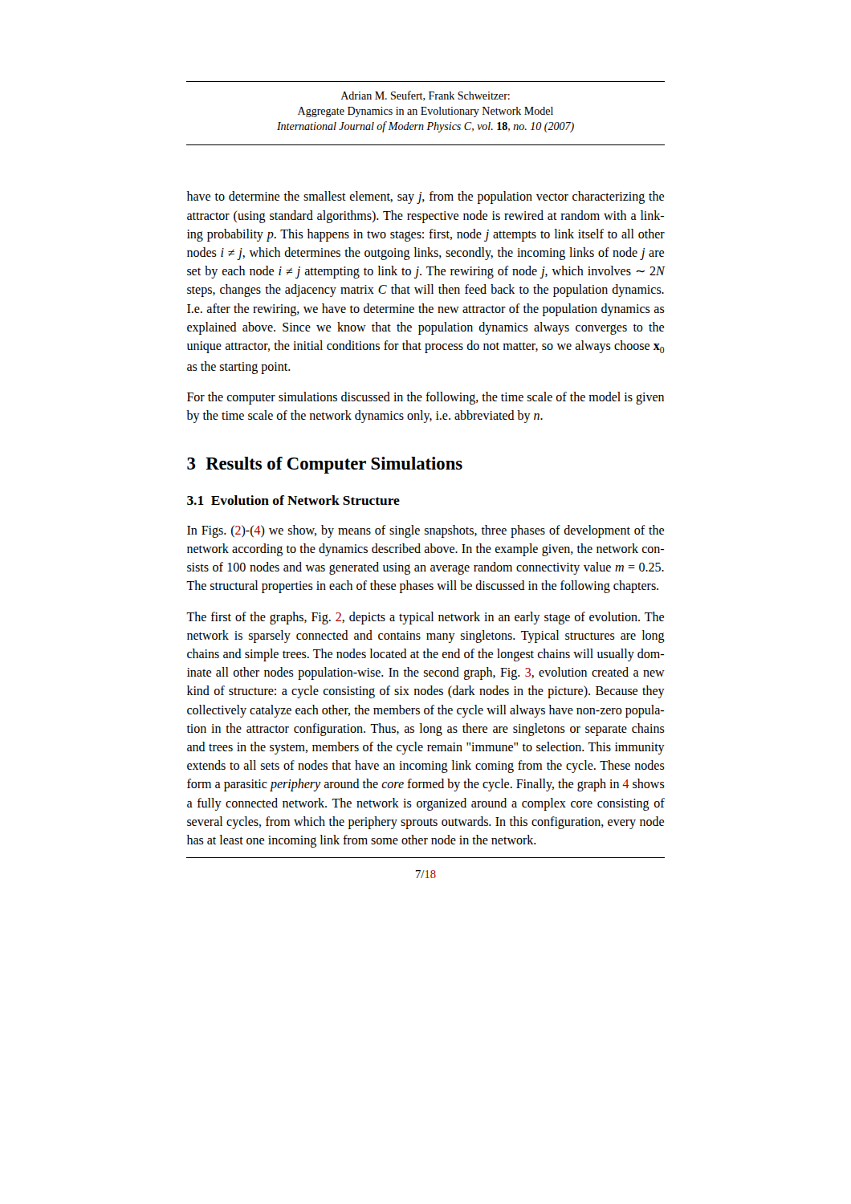Adrian M. Seufert, Frank Schweitzer:
Aggregate Dynamics in an Evolutionary Network Model
International Journal of Modern Physics C, vol. 18, no. 10 (2007)
have to determine the smallest element, say j, from the population vector characterizing the attractor (using standard algorithms). The respective node is rewired at random with a linking probability p. This happens in two stages: first, node j attempts to link itself to all other nodes i ≠ j, which determines the outgoing links, secondly, the incoming links of node j are set by each node i ≠ j attempting to link to j. The rewiring of node j, which involves ∼ 2N steps, changes the adjacency matrix C that will then feed back to the population dynamics. I.e. after the rewiring, we have to determine the new attractor of the population dynamics as explained above. Since we know that the population dynamics always converges to the unique attractor, the initial conditions for that process do not matter, so we always choose x0 as the starting point.
For the computer simulations discussed in the following, the time scale of the model is given by the time scale of the network dynamics only, i.e. abbreviated by n.
3 Results of Computer Simulations
3.1 Evolution of Network Structure
In Figs. (2)-(4) we show, by means of single snapshots, three phases of development of the network according to the dynamics described above. In the example given, the network consists of 100 nodes and was generated using an average random connectivity value m = 0.25. The structural properties in each of these phases will be discussed in the following chapters.
The first of the graphs, Fig. 2, depicts a typical network in an early stage of evolution. The network is sparsely connected and contains many singletons. Typical structures are long chains and simple trees. The nodes located at the end of the longest chains will usually dominate all other nodes population-wise. In the second graph, Fig. 3, evolution created a new kind of structure: a cycle consisting of six nodes (dark nodes in the picture). Because they collectively catalyze each other, the members of the cycle will always have non-zero population in the attractor configuration. Thus, as long as there are singletons or separate chains and trees in the system, members of the cycle remain "immune" to selection. This immunity extends to all sets of nodes that have an incoming link coming from the cycle. These nodes form a parasitic periphery around the core formed by the cycle. Finally, the graph in 4 shows a fully connected network. The network is organized around a complex core consisting of several cycles, from which the periphery sprouts outwards. In this configuration, every node has at least one incoming link from some other node in the network.
7/18